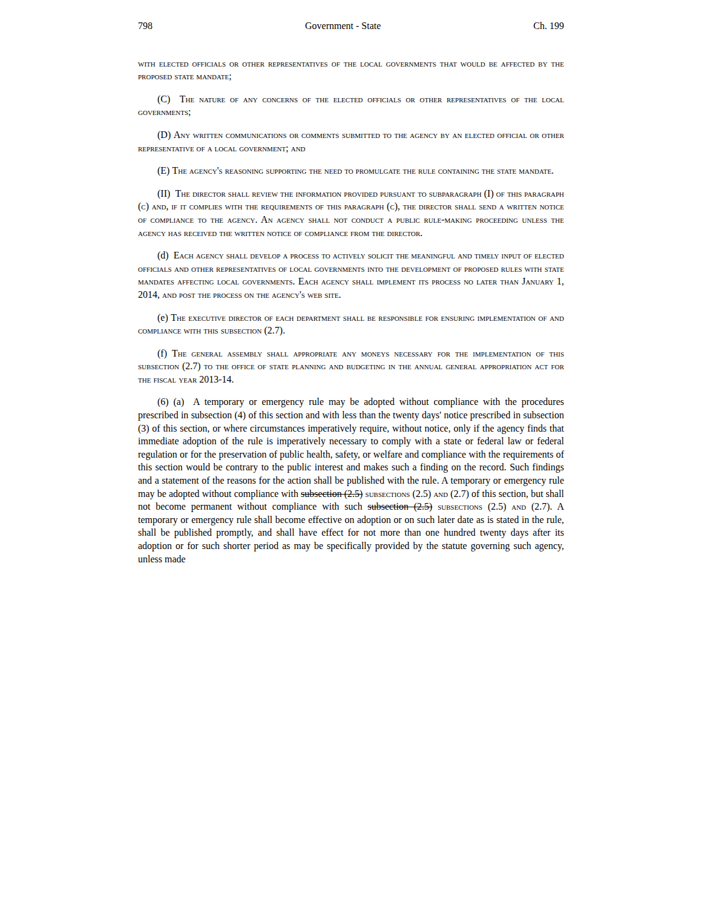798 Government - State Ch. 199
with elected officials or other representatives of the local governments that would be affected by the proposed state mandate;
(C) The nature of any concerns of the elected officials or other representatives of the local governments;
(D) Any written communications or comments submitted to the agency by an elected official or other representative of a local government; and
(E) The agency's reasoning supporting the need to promulgate the rule containing the state mandate.
(II) The director shall review the information provided pursuant to subparagraph (I) of this paragraph (c) and, if it complies with the requirements of this paragraph (c), the director shall send a written notice of compliance to the agency. An agency shall not conduct a public rule-making proceeding unless the agency has received the written notice of compliance from the director.
(d) Each agency shall develop a process to actively solicit the meaningful and timely input of elected officials and other representatives of local governments into the development of proposed rules with state mandates affecting local governments. Each agency shall implement its process no later than January 1, 2014, and post the process on the agency's web site.
(e) The executive director of each department shall be responsible for ensuring implementation of and compliance with this subsection (2.7).
(f) The general assembly shall appropriate any moneys necessary for the implementation of this subsection (2.7) to the office of state planning and budgeting in the annual general appropriation act for the fiscal year 2013-14.
(6) (a) A temporary or emergency rule may be adopted without compliance with the procedures prescribed in subsection (4) of this section and with less than the twenty days' notice prescribed in subsection (3) of this section, or where circumstances imperatively require, without notice, only if the agency finds that immediate adoption of the rule is imperatively necessary to comply with a state or federal law or federal regulation or for the preservation of public health, safety, or welfare and compliance with the requirements of this section would be contrary to the public interest and makes such a finding on the record. Such findings and a statement of the reasons for the action shall be published with the rule. A temporary or emergency rule may be adopted without compliance with subsection (2.5) subsections (2.5) and (2.7) of this section, but shall not become permanent without compliance with such subsection (2.5) subsections (2.5) and (2.7). A temporary or emergency rule shall become effective on adoption or on such later date as is stated in the rule, shall be published promptly, and shall have effect for not more than one hundred twenty days after its adoption or for such shorter period as may be specifically provided by the statute governing such agency, unless made